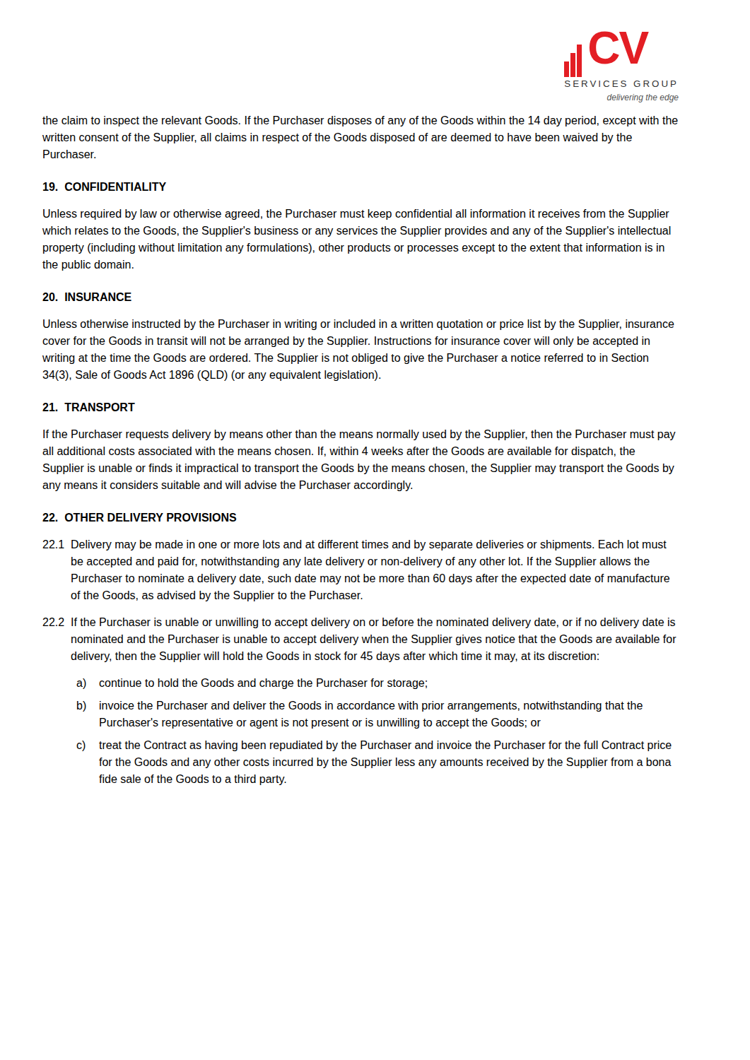CV
SERVICES GROUP
delivering the edge
the claim to inspect the relevant Goods. If the Purchaser disposes of any of the Goods within the 14 day period, except with the written consent of the Supplier, all claims in respect of the Goods disposed of are deemed to have been waived by the Purchaser.
19. CONFIDENTIALITY
Unless required by law or otherwise agreed, the Purchaser must keep confidential all information it receives from the Supplier which relates to the Goods, the Supplier's business or any services the Supplier provides and any of the Supplier's intellectual property (including without limitation any formulations), other products or processes except to the extent that information is in the public domain.
20. INSURANCE
Unless otherwise instructed by the Purchaser in writing or included in a written quotation or price list by the Supplier, insurance cover for the Goods in transit will not be arranged by the Supplier. Instructions for insurance cover will only be accepted in writing at the time the Goods are ordered. The Supplier is not obliged to give the Purchaser a notice referred to in Section 34(3), Sale of Goods Act 1896 (QLD) (or any equivalent legislation).
21. TRANSPORT
If the Purchaser requests delivery by means other than the means normally used by the Supplier, then the Purchaser must pay all additional costs associated with the means chosen. If, within 4 weeks after the Goods are available for dispatch, the Supplier is unable or finds it impractical to transport the Goods by the means chosen, the Supplier may transport the Goods by any means it considers suitable and will advise the Purchaser accordingly.
22. OTHER DELIVERY PROVISIONS
22.1 Delivery may be made in one or more lots and at different times and by separate deliveries or shipments. Each lot must be accepted and paid for, notwithstanding any late delivery or non-delivery of any other lot. If the Supplier allows the Purchaser to nominate a delivery date, such date may not be more than 60 days after the expected date of manufacture of the Goods, as advised by the Supplier to the Purchaser.
22.2 If the Purchaser is unable or unwilling to accept delivery on or before the nominated delivery date, or if no delivery date is nominated and the Purchaser is unable to accept delivery when the Supplier gives notice that the Goods are available for delivery, then the Supplier will hold the Goods in stock for 45 days after which time it may, at its discretion:
a) continue to hold the Goods and charge the Purchaser for storage;
b) invoice the Purchaser and deliver the Goods in accordance with prior arrangements, notwithstanding that the Purchaser's representative or agent is not present or is unwilling to accept the Goods; or
c) treat the Contract as having been repudiated by the Purchaser and invoice the Purchaser for the full Contract price for the Goods and any other costs incurred by the Supplier less any amounts received by the Supplier from a bona fide sale of the Goods to a third party.